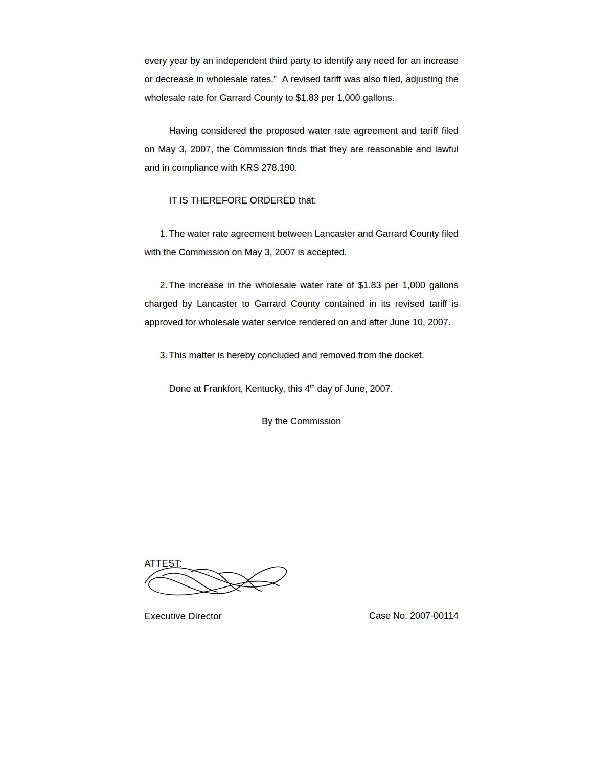every year by an independent third party to identify any need for an increase or decrease in wholesale rates.” A revised tariff was also filed, adjusting the wholesale rate for Garrard County to $1.83 per 1,000 gallons.
Having considered the proposed water rate agreement and tariff filed on May 3, 2007, the Commission finds that they are reasonable and lawful and in compliance with KRS 278.190.
IT IS THEREFORE ORDERED that:
1. The water rate agreement between Lancaster and Garrard County filed with the Commission on May 3, 2007 is accepted.
2. The increase in the wholesale water rate of $1.83 per 1,000 gallons charged by Lancaster to Garrard County contained in its revised tariff is approved for wholesale water service rendered on and after June 10, 2007.
3. This matter is hereby concluded and removed from the docket.
Done at Frankfort, Kentucky, this 4th day of June, 2007.
By the Commission
ATTEST:
Executive Director
Case No. 2007-00114